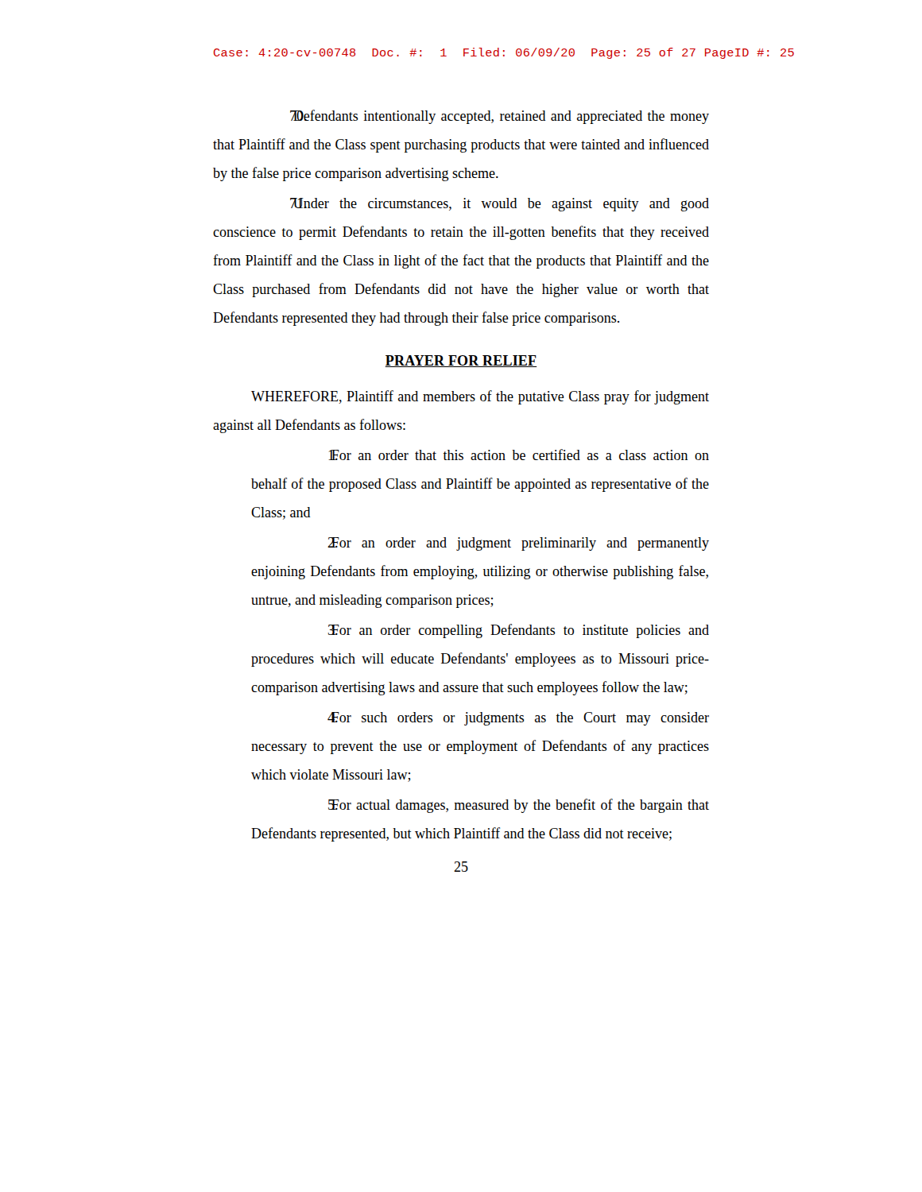Case: 4:20-cv-00748 Doc. #: 1 Filed: 06/09/20 Page: 25 of 27 PageID #: 25
70. Defendants intentionally accepted, retained and appreciated the money that Plaintiff and the Class spent purchasing products that were tainted and influenced by the false price comparison advertising scheme.
71. Under the circumstances, it would be against equity and good conscience to permit Defendants to retain the ill-gotten benefits that they received from Plaintiff and the Class in light of the fact that the products that Plaintiff and the Class purchased from Defendants did not have the higher value or worth that Defendants represented they had through their false price comparisons.
PRAYER FOR RELIEF
WHEREFORE, Plaintiff and members of the putative Class pray for judgment against all Defendants as follows:
1. For an order that this action be certified as a class action on behalf of the proposed Class and Plaintiff be appointed as representative of the Class; and
2. For an order and judgment preliminarily and permanently enjoining Defendants from employing, utilizing or otherwise publishing false, untrue, and misleading comparison prices;
3. For an order compelling Defendants to institute policies and procedures which will educate Defendants' employees as to Missouri price-comparison advertising laws and assure that such employees follow the law;
4. For such orders or judgments as the Court may consider necessary to prevent the use or employment of Defendants of any practices which violate Missouri law;
5. For actual damages, measured by the benefit of the bargain that Defendants represented, but which Plaintiff and the Class did not receive;
25